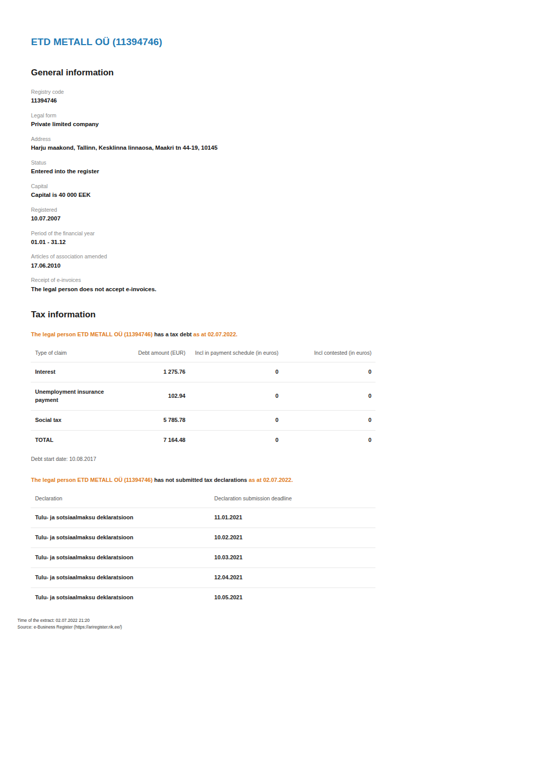ETD METALL OÜ (11394746)
General information
Registry code
11394746
Legal form
Private limited company
Address
Harju maakond, Tallinn, Kesklinna linnaosa, Maakri tn 44-19, 10145
Status
Entered into the register
Capital
Capital is 40 000 EEK
Registered
10.07.2007
Period of the financial year
01.01 - 31.12
Articles of association amended
17.06.2010
Receipt of e-invoices
The legal person does not accept e-invoices.
Tax information
The legal person ETD METALL OÜ (11394746) has a tax debt as at 02.07.2022.
| Type of claim | Debt amount (EUR) | Incl in payment schedule (in euros) | Incl contested (in euros) |
| --- | --- | --- | --- |
| Interest | 1 275.76 | 0 | 0 |
| Unemployment insurance payment | 102.94 | 0 | 0 |
| Social tax | 5 785.78 | 0 | 0 |
| TOTAL | 7 164.48 | 0 | 0 |
Debt start date: 10.08.2017
The legal person ETD METALL OÜ (11394746) has not submitted tax declarations as at 02.07.2022.
| Declaration | Declaration submission deadline |
| --- | --- |
| Tulu- ja sotsiaalmaksu deklaratsioon | 11.01.2021 |
| Tulu- ja sotsiaalmaksu deklaratsioon | 10.02.2021 |
| Tulu- ja sotsiaalmaksu deklaratsioon | 10.03.2021 |
| Tulu- ja sotsiaalmaksu deklaratsioon | 12.04.2021 |
| Tulu- ja sotsiaalmaksu deklaratsioon | 10.05.2021 |
Time of the extract: 02.07.2022 21:20
Source: e-Business Register (https://ariregister.rik.ee/)